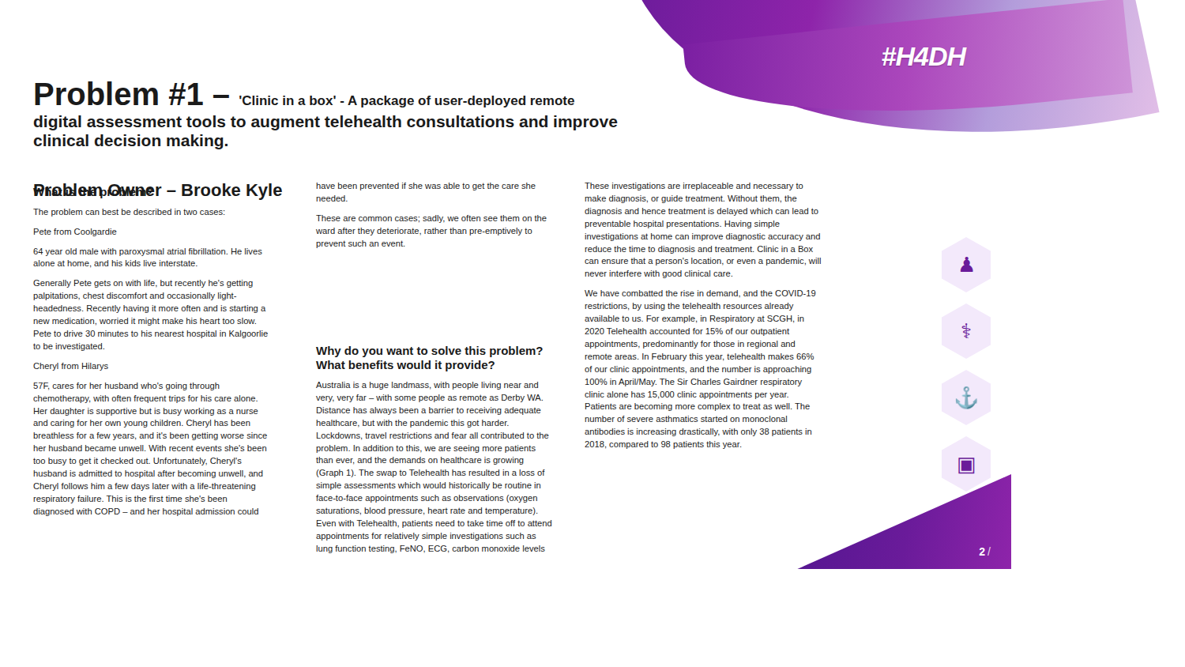#H4DH
Problem #1 – 'Clinic in a box' - A package of user-deployed remote
digital assessment tools to augment telehealth consultations and improve
clinical decision making.
Problem Owner – Brooke Kyle
What is the problem?
The problem can best be described in two cases:
Pete from Coolgardie
64 year old male with paroxysmal atrial fibrillation. He lives alone at home, and his kids live interstate.
Generally Pete gets on with life, but recently he's getting palpitations, chest discomfort and occasionally light-headedness. Recently having it more often and is starting a new medication, worried it might make his heart too slow. Pete to drive 30 minutes to his nearest hospital in Kalgoorlie to be investigated.
Cheryl from Hilarys
57F, cares for her husband who's going through chemotherapy, with often frequent trips for his care alone. Her daughter is supportive but is busy working as a nurse and caring for her own young children. Cheryl has been breathless for a few years, and it's been getting worse since her husband became unwell. With recent events she's been too busy to get it checked out. Unfortunately, Cheryl's husband is admitted to hospital after becoming unwell, and Cheryl follows him a few days later with a life-threatening respiratory failure. This is the first time she's been diagnosed with COPD – and her hospital admission could
have been prevented if she was able to get the care she needed.
These are common cases; sadly, we often see them on the ward after they deteriorate, rather than pre-emptively to prevent such an event.
Why do you want to solve this problem? What benefits would it provide?
Australia is a huge landmass, with people living near and very, very far – with some people as remote as Derby WA. Distance has always been a barrier to receiving adequate healthcare, but with the pandemic this got harder. Lockdowns, travel restrictions and fear all contributed to the problem. In addition to this, we are seeing more patients than ever, and the demands on healthcare is growing (Graph 1). The swap to Telehealth has resulted in a loss of simple assessments which would historically be routine in face-to-face appointments such as observations (oxygen saturations, blood pressure, heart rate and temperature). Even with Telehealth, patients need to take time off to attend appointments for relatively simple investigations such as lung function testing, FeNO, ECG, carbon monoxide levels
These investigations are irreplaceable and necessary to make diagnosis, or guide treatment. Without them, the diagnosis and hence treatment is delayed which can lead to preventable hospital presentations. Having simple investigations at home can improve diagnostic accuracy and reduce the time to diagnosis and treatment. Clinic in a Box can ensure that a person's location, or even a pandemic, will never interfere with good clinical care.
We have combatted the rise in demand, and the COVID-19 restrictions, by using the telehealth resources already available to us. For example, in Respiratory at SCGH, in 2020 Telehealth accounted for 15% of our outpatient appointments, predominantly for those in regional and remote areas. In February this year, telehealth makes 66% of our clinic appointments, and the number is approaching 100% in April/May. The Sir Charles Gairdner respiratory clinic alone has 15,000 clinic appointments per year. Patients are becoming more complex to treat as well. The number of severe asthmatics started on monoclonal antibodies is increasing drastically, with only 38 patients in 2018, compared to 98 patients this year.
♟
⚕
⚓
▣
2/